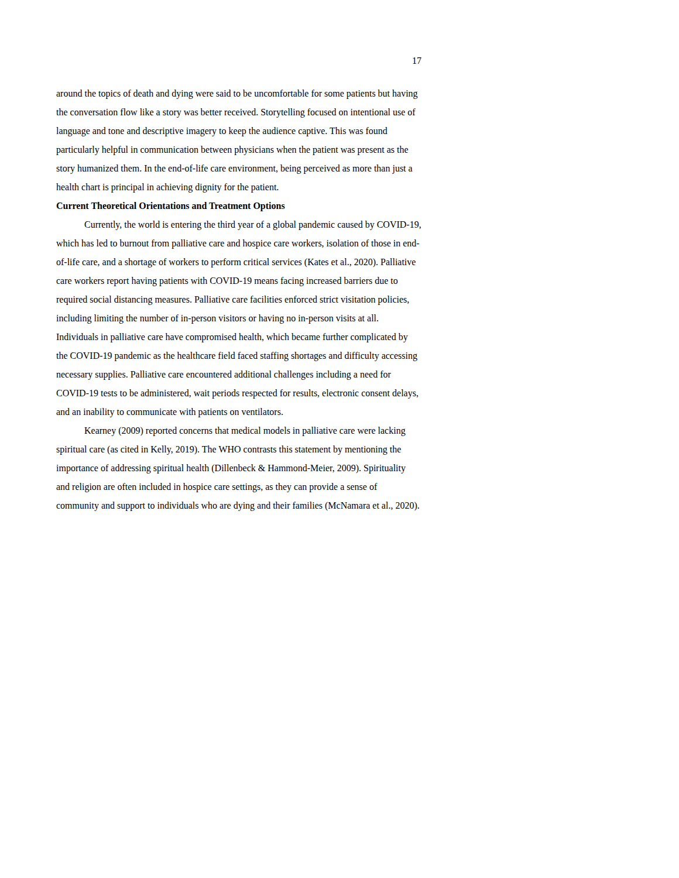17
around the topics of death and dying were said to be uncomfortable for some patients but having the conversation flow like a story was better received. Storytelling focused on intentional use of language and tone and descriptive imagery to keep the audience captive. This was found particularly helpful in communication between physicians when the patient was present as the story humanized them. In the end-of-life care environment, being perceived as more than just a health chart is principal in achieving dignity for the patient.
Current Theoretical Orientations and Treatment Options
Currently, the world is entering the third year of a global pandemic caused by COVID-19, which has led to burnout from palliative care and hospice care workers, isolation of those in end-of-life care, and a shortage of workers to perform critical services (Kates et al., 2020). Palliative care workers report having patients with COVID-19 means facing increased barriers due to required social distancing measures. Palliative care facilities enforced strict visitation policies, including limiting the number of in-person visitors or having no in-person visits at all. Individuals in palliative care have compromised health, which became further complicated by the COVID-19 pandemic as the healthcare field faced staffing shortages and difficulty accessing necessary supplies. Palliative care encountered additional challenges including a need for COVID-19 tests to be administered, wait periods respected for results, electronic consent delays, and an inability to communicate with patients on ventilators.
Kearney (2009) reported concerns that medical models in palliative care were lacking spiritual care (as cited in Kelly, 2019). The WHO contrasts this statement by mentioning the importance of addressing spiritual health (Dillenbeck & Hammond-Meier, 2009). Spirituality and religion are often included in hospice care settings, as they can provide a sense of community and support to individuals who are dying and their families (McNamara et al., 2020).